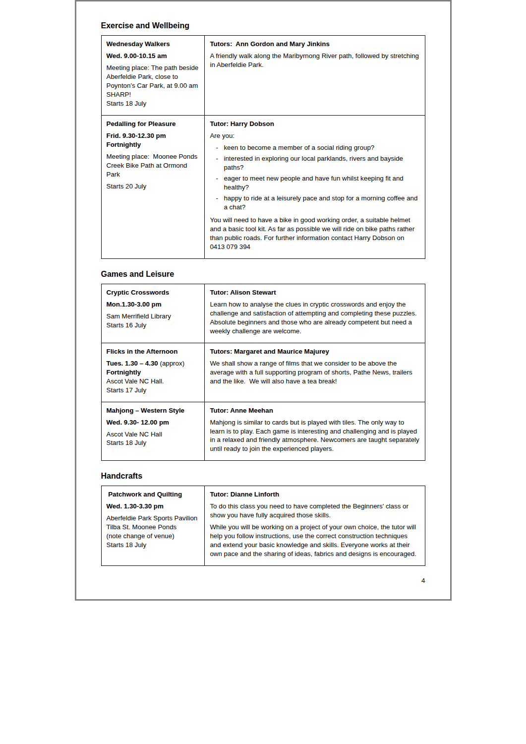Exercise and Wellbeing
| Wednesday Walkers Wed. 9.00-10.15 am Meeting place: The path beside Aberfeldie Park, close to Poynton's Car Park, at 9.00 am SHARP! Starts 18 July | Tutors: Ann Gordon and Mary Jinkins A friendly walk along the Maribyrnong River path, followed by stretching in Aberfeldie Park. |
| Pedalling for Pleasure Frid. 9.30-12.30 pm Fortnightly Meeting place: Moonee Ponds Creek Bike Path at Ormond Park Starts 20 July | Tutor: Harry Dobson Are you: keen to become a member of a social riding group? interested in exploring our local parklands, rivers and bayside paths? eager to meet new people and have fun whilst keeping fit and healthy? happy to ride at a leisurely pace and stop for a morning coffee and a chat? You will need to have a bike in good working order, a suitable helmet and a basic tool kit. As far as possible we will ride on bike paths rather than public roads. For further information contact Harry Dobson on 0413 079 394 |
Games and Leisure
| Cryptic Crosswords Mon.1.30-3.00 pm Sam Merrifield Library Starts 16 July | Tutor: Alison Stewart Learn how to analyse the clues in cryptic crosswords and enjoy the challenge and satisfaction of attempting and completing these puzzles. Absolute beginners and those who are already competent but need a weekly challenge are welcome. |
| Flicks in the Afternoon Tues. 1.30 – 4.30 (approx) Fortnightly Ascot Vale NC Hall. Starts 17 July | Tutors: Margaret and Maurice Majurey We shall show a range of films that we consider to be above the average with a full supporting program of shorts, Pathe News, trailers and the like. We will also have a tea break! |
| Mahjong – Western Style Wed. 9.30- 12.00 pm Ascot Vale NC Hall Starts 18 July | Tutor: Anne Meehan Mahjong is similar to cards but is played with tiles. The only way to learn is to play. Each game is interesting and challenging and is played in a relaxed and friendly atmosphere. Newcomers are taught separately until ready to join the experienced players. |
Handcrafts
| Patchwork and Quilting Wed. 1.30-3.30 pm Aberfeldie Park Sports Pavilion Tilba St. Moonee Ponds (note change of venue) Starts 18 July | Tutor: Dianne Linforth To do this class you need to have completed the Beginners' class or show you have fully acquired those skills. While you will be working on a project of your own choice, the tutor will help you follow instructions, use the correct construction techniques and extend your basic knowledge and skills. Everyone works at their own pace and the sharing of ideas, fabrics and designs is encouraged. |
4